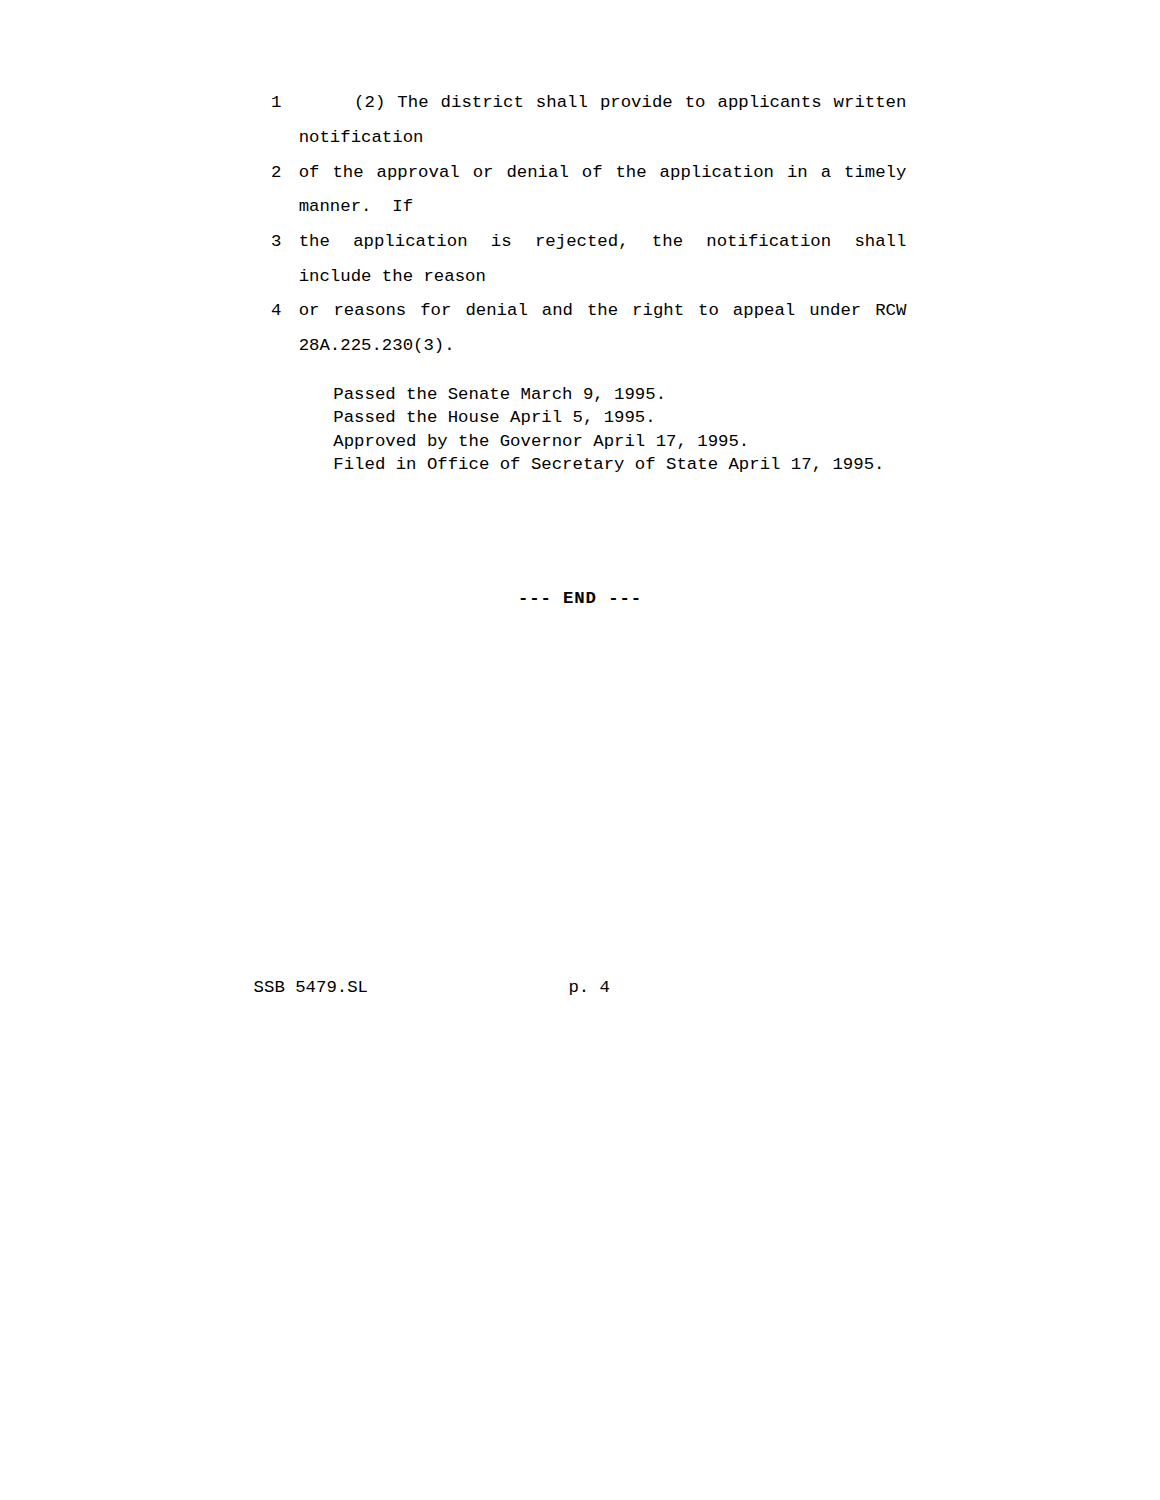(2) The district shall provide to applicants written notification
of the approval or denial of the application in a timely manner. If
the application is rejected, the notification shall include the reason
or reasons for denial and the right to appeal under RCW 28A.225.230(3).
Passed the Senate March 9, 1995.
Passed the House April 5, 1995.
Approved by the Governor April 17, 1995.
Filed in Office of Secretary of State April 17, 1995.
--- END ---
SSB 5479.SL
p. 4